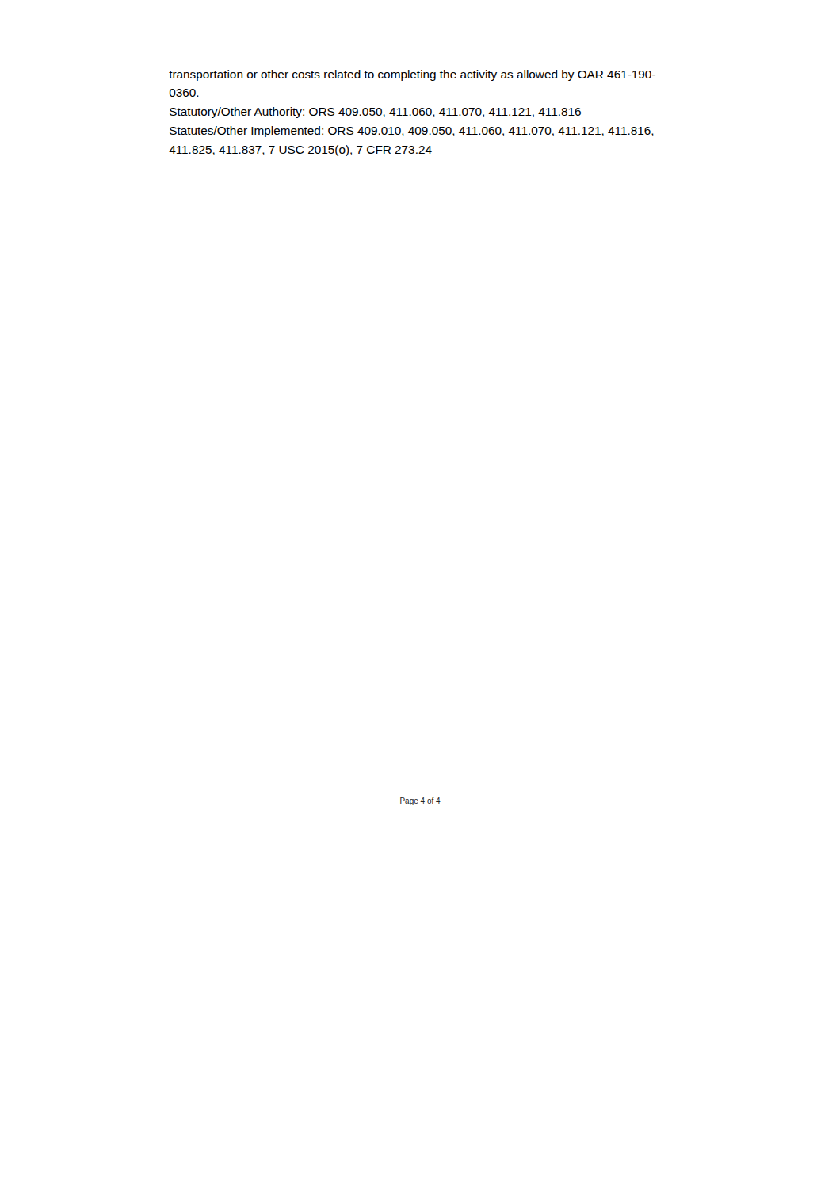transportation or other costs related to completing the activity as allowed by OAR 461-190-0360.
Statutory/Other Authority: ORS 409.050, 411.060, 411.070, 411.121, 411.816
Statutes/Other Implemented: ORS 409.010, 409.050, 411.060, 411.070, 411.121, 411.816, 411.825, 411.837, 7 USC 2015(o), 7 CFR 273.24
Page 4 of 4